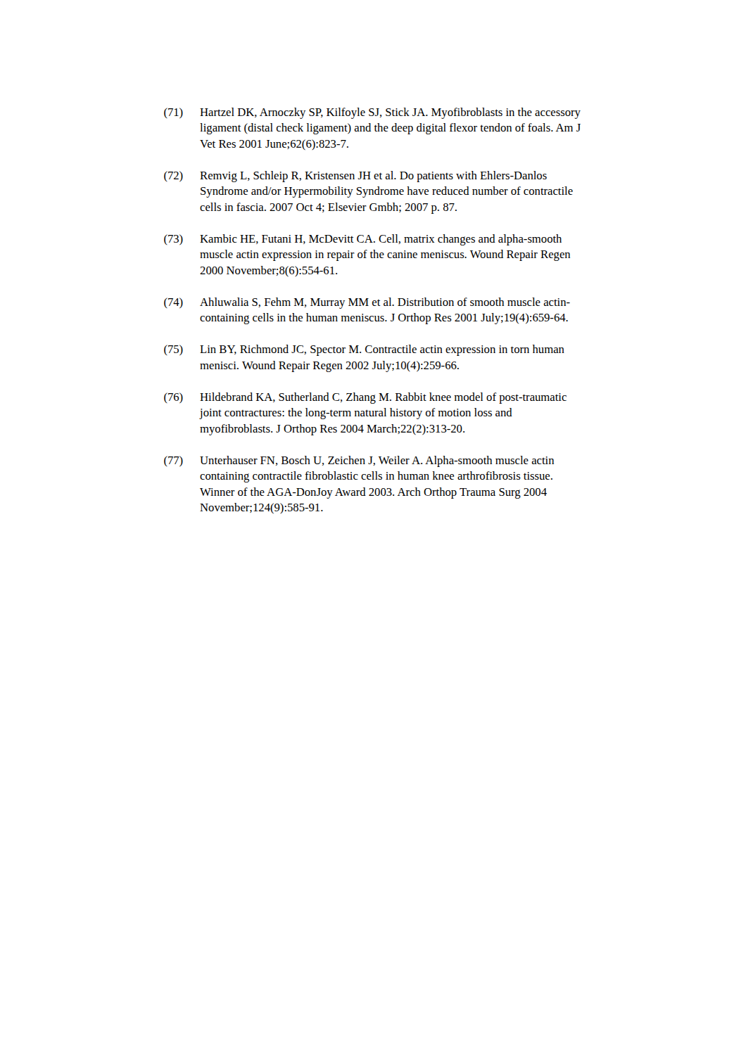(71) Hartzel DK, Arnoczky SP, Kilfoyle SJ, Stick JA. Myofibroblasts in the accessory ligament (distal check ligament) and the deep digital flexor tendon of foals. Am J Vet Res 2001 June;62(6):823-7.
(72) Remvig L, Schleip R, Kristensen JH et al. Do patients with Ehlers-Danlos Syndrome and/or Hypermobility Syndrome have reduced number of contractile cells in fascia. 2007 Oct 4; Elsevier Gmbh; 2007 p. 87.
(73) Kambic HE, Futani H, McDevitt CA. Cell, matrix changes and alpha-smooth muscle actin expression in repair of the canine meniscus. Wound Repair Regen 2000 November;8(6):554-61.
(74) Ahluwalia S, Fehm M, Murray MM et al. Distribution of smooth muscle actin-containing cells in the human meniscus. J Orthop Res 2001 July;19(4):659-64.
(75) Lin BY, Richmond JC, Spector M. Contractile actin expression in torn human menisci. Wound Repair Regen 2002 July;10(4):259-66.
(76) Hildebrand KA, Sutherland C, Zhang M. Rabbit knee model of post-traumatic joint contractures: the long-term natural history of motion loss and myofibroblasts. J Orthop Res 2004 March;22(2):313-20.
(77) Unterhauser FN, Bosch U, Zeichen J, Weiler A. Alpha-smooth muscle actin containing contractile fibroblastic cells in human knee arthrofibrosis tissue. Winner of the AGA-DonJoy Award 2003. Arch Orthop Trauma Surg 2004 November;124(9):585-91.